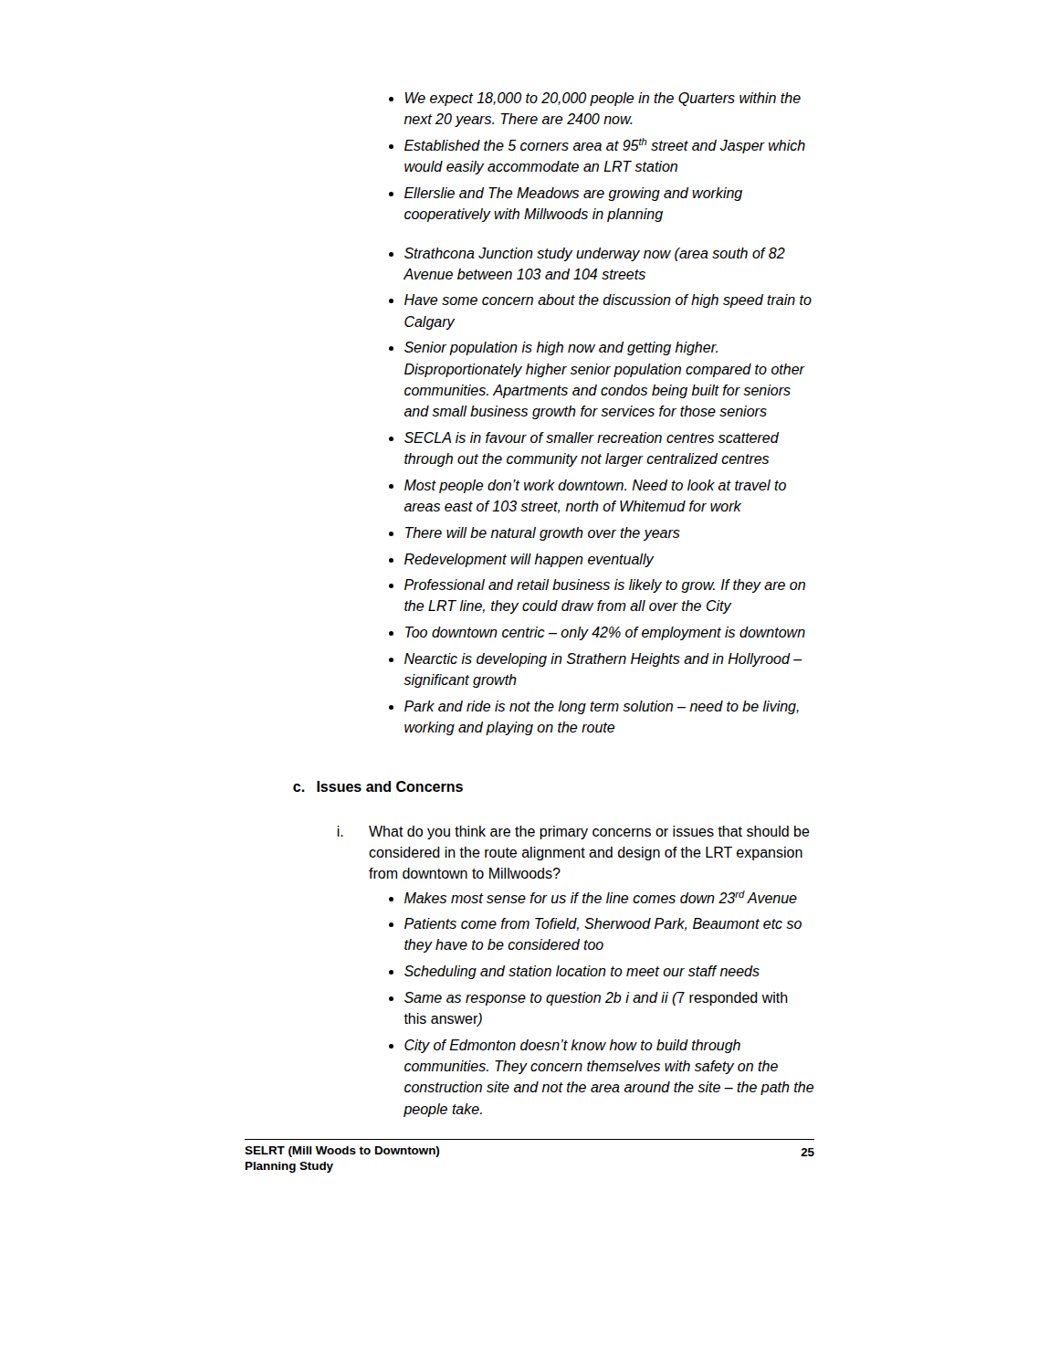We expect 18,000 to 20,000 people in the Quarters within the next 20 years. There are 2400 now.
Established the 5 corners area at 95th street and Jasper which would easily accommodate an LRT station
Ellerslie and The Meadows are growing and working cooperatively with Millwoods in planning
Strathcona Junction study underway now (area south of 82 Avenue between 103 and 104 streets
Have some concern about the discussion of high speed train to Calgary
Senior population is high now and getting higher. Disproportionately higher senior population compared to other communities. Apartments and condos being built for seniors and small business growth for services for those seniors
SECLA is in favour of smaller recreation centres scattered through out the community not larger centralized centres
Most people don’t work downtown. Need to look at travel to areas east of 103 street, north of Whitemud for work
There will be natural growth over the years
Redevelopment will happen eventually
Professional and retail business is likely to grow. If they are on the LRT line, they could draw from all over the City
Too downtown centric – only 42% of employment is downtown
Nearctic is developing in Strathern Heights and in Hollyrood – significant growth
Park and ride is not the long term solution – need to be living, working and playing on the route
c. Issues and Concerns
i.
What do you think are the primary concerns or issues that should be considered in the route alignment and design of the LRT expansion from downtown to Millwoods?
Makes most sense for us if the line comes down 23rd Avenue
Patients come from Tofield, Sherwood Park, Beaumont etc so they have to be considered too
Scheduling and station location to meet our staff needs
Same as response to question 2b i and ii (7 responded with this answer)
City of Edmonton doesn’t know how to build through communities. They concern themselves with safety on the construction site and not the area around the site – the path the people take.
SELRT (Mill Woods to Downtown)
Planning Study
25